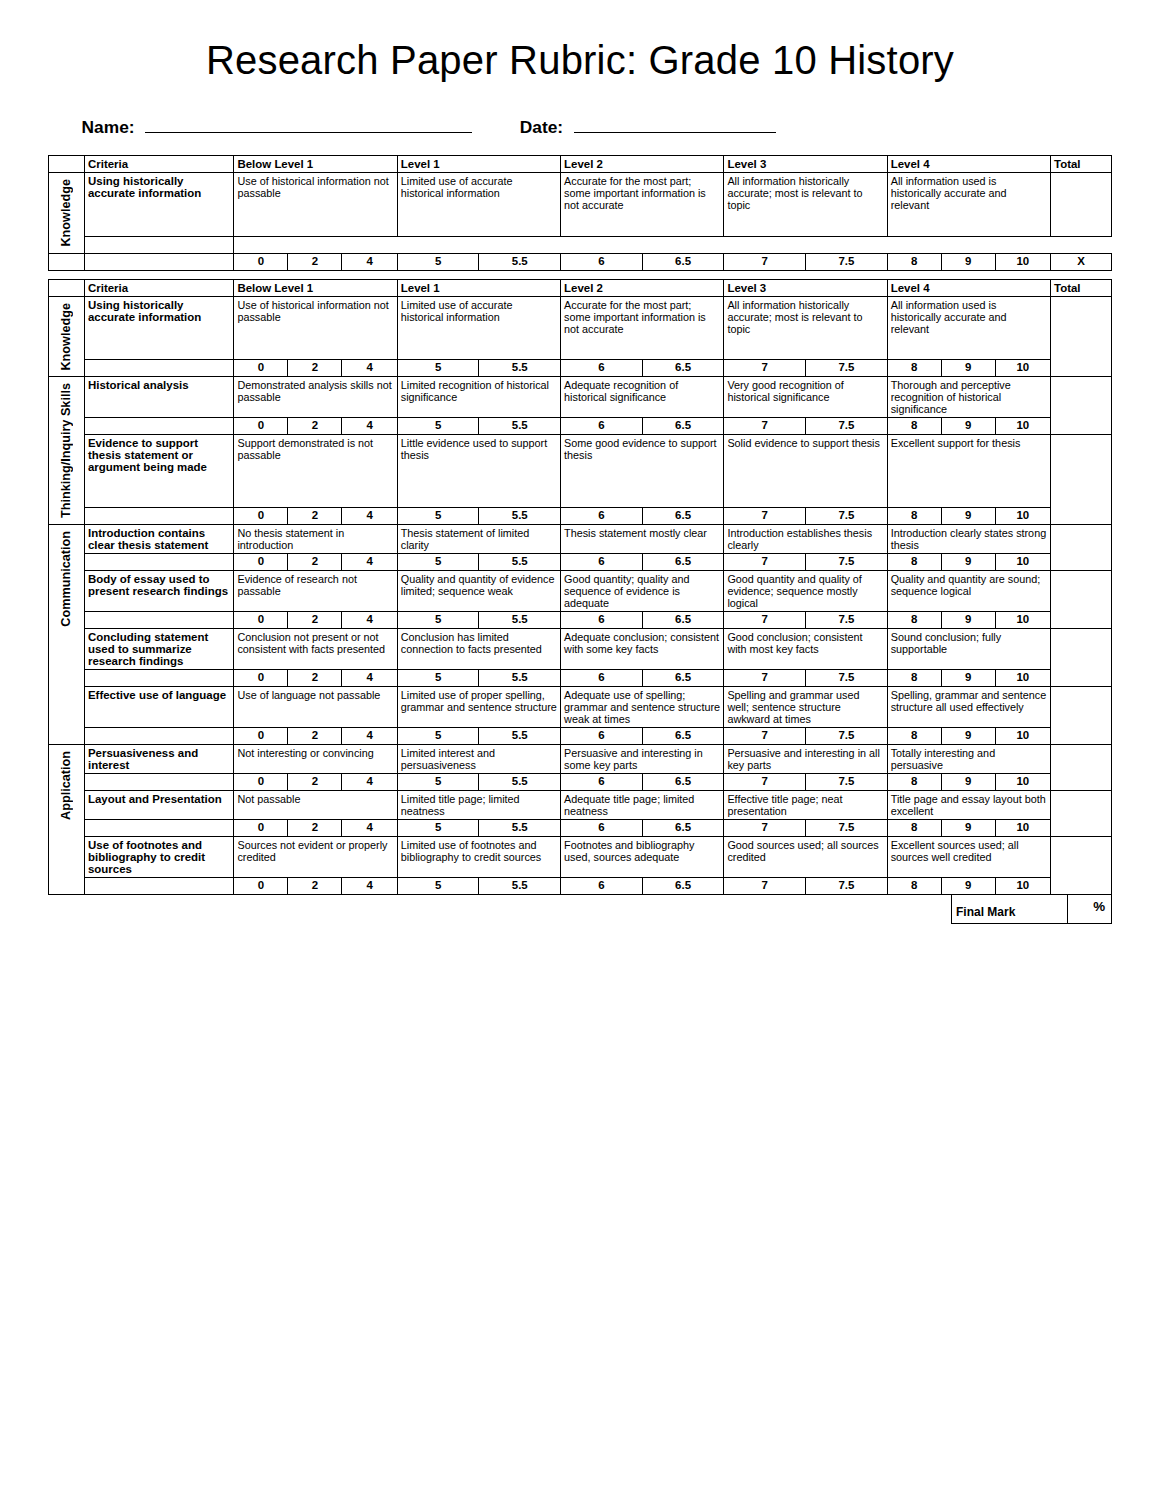Research Paper Rubric: Grade 10 History
Name:
Date:
| | Criteria | Below Level 1 | Level 1 | Level 2 | Level 3 | Level 4 | Total |
| --- | --- | --- | --- | --- | --- | --- | --- |
| Knowledge | Using historically accurate information | Use of historical information not passable | Limited use of accurate historical information | Accurate for the most part; some important information is not accurate | All information historically accurate; most is relevant to topic | All information used is historically accurate and relevant | |
| | | 0 | 2 | 4 | 5 | 5.5 | 6 | 6.5 | 7 | 7.5 | 8 | 9 | 10 | X |
| | Criteria | Below Level 1 | Level 1 | Level 2 | Level 3 | Level 4 | Total |
| --- | --- | --- | --- | --- | --- | --- | --- |
| Knowledge | Using historically accurate information | Use of historical information not passable | Limited use of accurate historical information | Accurate for the most part; some important information is not accurate | All information historically accurate; most is relevant to topic | All information used is historically accurate and relevant | |
| | 0 | 2 | 4 | 5 | 5.5 | 6 | 6.5 | 7 | 7.5 | 8 | 9 | 10 | |
| Thinking/Inquiry Skills | Historical analysis | Demonstrated analysis skills not passable | Limited recognition of historical significance | Adequate recognition of historical significance | Very good recognition of historical significance | Thorough and perceptive recognition of historical significance | |
| | 0 | 2 | 4 | 5 | 5.5 | 6 | 6.5 | 7 | 7.5 | 8 | 9 | 10 |
| Evidence to support thesis statement or argument being made | Support demonstrated is not passable | Little evidence used to support thesis | Some good evidence to support thesis | Solid evidence to support thesis | Excellent support for thesis | |
| | 0 | 2 | 4 | 5 | 5.5 | 6 | 6.5 | 7 | 7.5 | 8 | 9 | 10 |
| Communication | Introduction contains clear thesis statement | No thesis statement in introduction | Thesis statement of limited clarity | Thesis statement mostly clear | Introduction establishes thesis clearly | Introduction clearly states strong thesis | |
| | 0 | 2 | 4 | 5 | 5.5 | 6 | 6.5 | 7 | 7.5 | 8 | 9 | 10 |
| Body of essay used to present research findings | Evidence of research not passable | Quality and quantity of evidence limited; sequence weak | Good quantity; quality and sequence of evidence is adequate | Good quantity and quality of evidence; sequence mostly logical | Quality and quantity are sound; sequence logical | |
| | 0 | 2 | 4 | 5 | 5.5 | 6 | 6.5 | 7 | 7.5 | 8 | 9 | 10 |
| Concluding statement used to summarize research findings | Conclusion not present or not consistent with facts presented | Conclusion has limited connection to facts presented | Adequate conclusion; consistent with some key facts | Good conclusion; consistent with most key facts | Sound conclusion; fully supportable | |
| | 0 | 2 | 4 | 5 | 5.5 | 6 | 6.5 | 7 | 7.5 | 8 | 9 | 10 |
| Effective use of language | Use of language not passable | Limited use of proper spelling, grammar and sentence structure | Adequate use of spelling; grammar and sentence structure weak at times | Spelling and grammar used well; sentence structure awkward at times | Spelling, grammar and sentence structure all used effectively | |
| | 0 | 2 | 4 | 5 | 5.5 | 6 | 6.5 | 7 | 7.5 | 8 | 9 | 10 |
| Application | Persuasiveness and interest | Not interesting or convincing | Limited interest and persuasiveness | Persuasive and interesting in some key parts | Persuasive and interesting in all key parts | Totally interesting and persuasive | |
| | 0 | 2 | 4 | 5 | 5.5 | 6 | 6.5 | 7 | 7.5 | 8 | 9 | 10 |
| Layout and Presentation | Not passable | Limited title page; limited neatness | Adequate title page; limited neatness | Effective title page; neat presentation | Title page and essay layout both excellent | |
| | 0 | 2 | 4 | 5 | 5.5 | 6 | 6.5 | 7 | 7.5 | 8 | 9 | 10 |
| Use of footnotes and bibliography to credit sources | Sources not evident or properly credited | Limited use of footnotes and bibliography to credit sources | Footnotes and bibliography used, sources adequate | Good sources used; all sources credited | Excellent sources used; all sources well credited | |
| | 0 | 2 | 4 | 5 | 5.5 | 6 | 6.5 | 7 | 7.5 | 8 | 9 | 10 |
| | Final Mark | % |